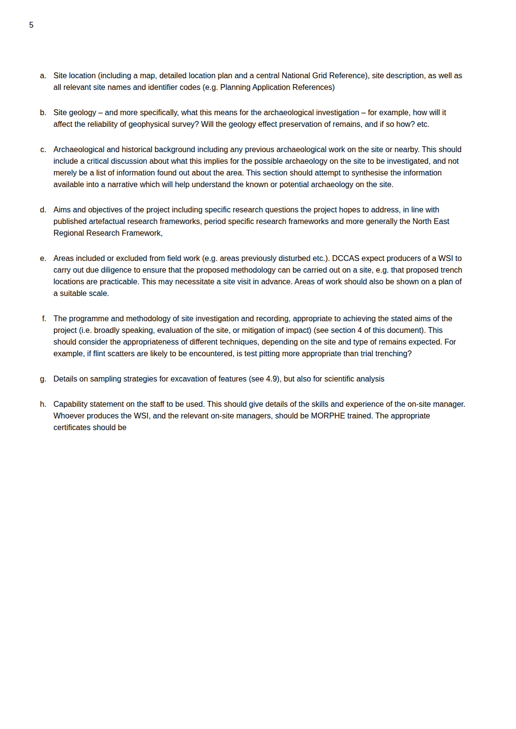5
Site location (including a map, detailed location plan and a central National Grid Reference), site description, as well as all relevant site names and identifier codes (e.g. Planning Application References)
Site geology – and more specifically, what this means for the archaeological investigation – for example, how will it affect the reliability of geophysical survey? Will the geology effect preservation of remains, and if so how? etc.
Archaeological and historical background including any previous archaeological work on the site or nearby. This should include a critical discussion about what this implies for the possible archaeology on the site to be investigated, and not merely be a list of information found out about the area. This section should attempt to synthesise the information available into a narrative which will help understand the known or potential archaeology on the site.
Aims and objectives of the project including specific research questions the project hopes to address, in line with published artefactual research frameworks, period specific research frameworks and more generally the North East Regional Research Framework,
Areas included or excluded from field work (e.g. areas previously disturbed etc.). DCCAS expect producers of a WSI to carry out due diligence to ensure that the proposed methodology can be carried out on a site, e.g. that proposed trench locations are practicable. This may necessitate a site visit in advance. Areas of work should also be shown on a plan of a suitable scale.
The programme and methodology of site investigation and recording, appropriate to achieving the stated aims of the project (i.e. broadly speaking, evaluation of the site, or mitigation of impact) (see section 4 of this document). This should consider the appropriateness of different techniques, depending on the site and type of remains expected. For example, if flint scatters are likely to be encountered, is test pitting more appropriate than trial trenching?
Details on sampling strategies for excavation of features (see 4.9), but also for scientific analysis
Capability statement on the staff to be used. This should give details of the skills and experience of the on-site manager. Whoever produces the WSI, and the relevant on-site managers, should be MORPHE trained. The appropriate certificates should be